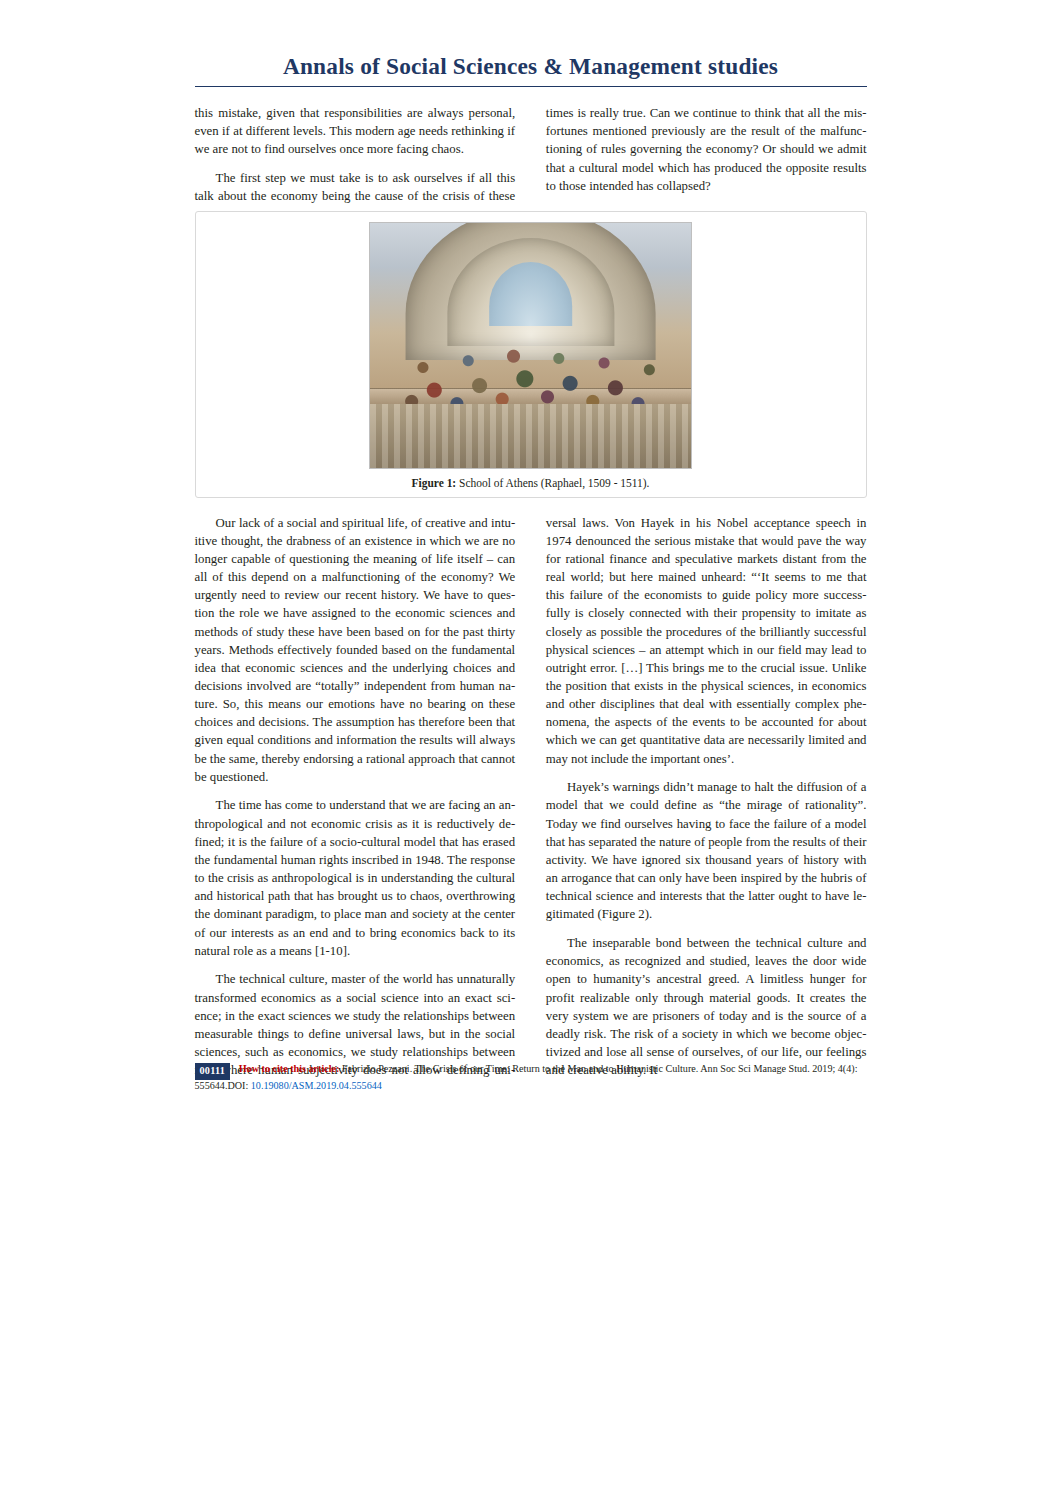Annals of Social Sciences & Management studies
this mistake, given that responsibilities are always personal, even if at different levels. This modern age needs rethinking if we are not to find ourselves once more facing chaos.
The first step we must take is to ask ourselves if all this talk about the economy being the cause of the crisis of these times is really true. Can we continue to think that all the misfortunes mentioned previously are the result of the malfunctioning of rules governing the economy? Or should we admit that a cultural model which has produced the opposite results to those intended has collapsed?
Figure 1: School of Athens (Raphael, 1509 - 1511).
Our lack of a social and spiritual life, of creative and intuitive thought, the drabness of an existence in which we are no longer capable of questioning the meaning of life itself – can all of this depend on a malfunctioning of the economy? We urgently need to review our recent history. We have to question the role we have assigned to the economic sciences and methods of study these have been based on for the past thirty years. Methods effectively founded based on the fundamental idea that economic sciences and the underlying choices and decisions involved are “totally” independent from human nature. So, this means our emotions have no bearing on these choices and decisions. The assumption has therefore been that given equal conditions and information the results will always be the same, thereby endorsing a rational approach that cannot be questioned.
The time has come to understand that we are facing an anthropological and not economic crisis as it is reductively defined; it is the failure of a socio-cultural model that has erased the fundamental human rights inscribed in 1948. The response to the crisis as anthropological is in understanding the cultural and historical path that has brought us to chaos, overthrowing the dominant paradigm, to place man and society at the center of our interests as an end and to bring economics back to its natural role as a means [1-10].
The technical culture, master of the world has unnaturally transformed economics as a social science into an exact science; in the exact sciences we study the relationships between measurable things to define universal laws, but in the social sciences, such as economics, we study relationships between men where human subjectivity does not allow defining universal laws. Von Hayek in his Nobel acceptance speech in 1974 denounced the serious mistake that would pave the way for rational finance and speculative markets distant from the real world; but here mained unheard: “‘It seems to me that this failure of the economists to guide policy more successfully is closely connected with their propensity to imitate as closely as possible the procedures of the brilliantly successful physical sciences – an attempt which in our field may lead to outright error. […] This brings me to the crucial issue. Unlike the position that exists in the physical sciences, in economics and other disciplines that deal with essentially complex phenomena, the aspects of the events to be accounted for about which we can get quantitative data are necessarily limited and may not include the important ones’.
Hayek’s warnings didn’t manage to halt the diffusion of a model that we could define as “the mirage of rationality”. Today we find ourselves having to face the failure of a model that has separated the nature of people from the results of their activity. We have ignored six thousand years of history with an arrogance that can only have been inspired by the hubris of technical science and interests that the latter ought to have legitimated (Figure 2).
The inseparable bond between the technical culture and economics, as recognized and studied, leaves the door wide open to humanity’s ancestral greed. A limitless hunger for profit realizable only through material goods. It creates the very system we are prisoners of today and is the source of a deadly risk. The risk of a society in which we become objectivized and lose all sense of ourselves, of our life, our feelings and creative ability. It
00111 How to cite this article: Fabrizio Pezzani. The Crisis of our Time: Return to the Man and to Humanistic Culture. Ann Soc Sci Manage Stud. 2019; 4(4): 555644.DOI: 10.19080/ASM.2019.04.555644